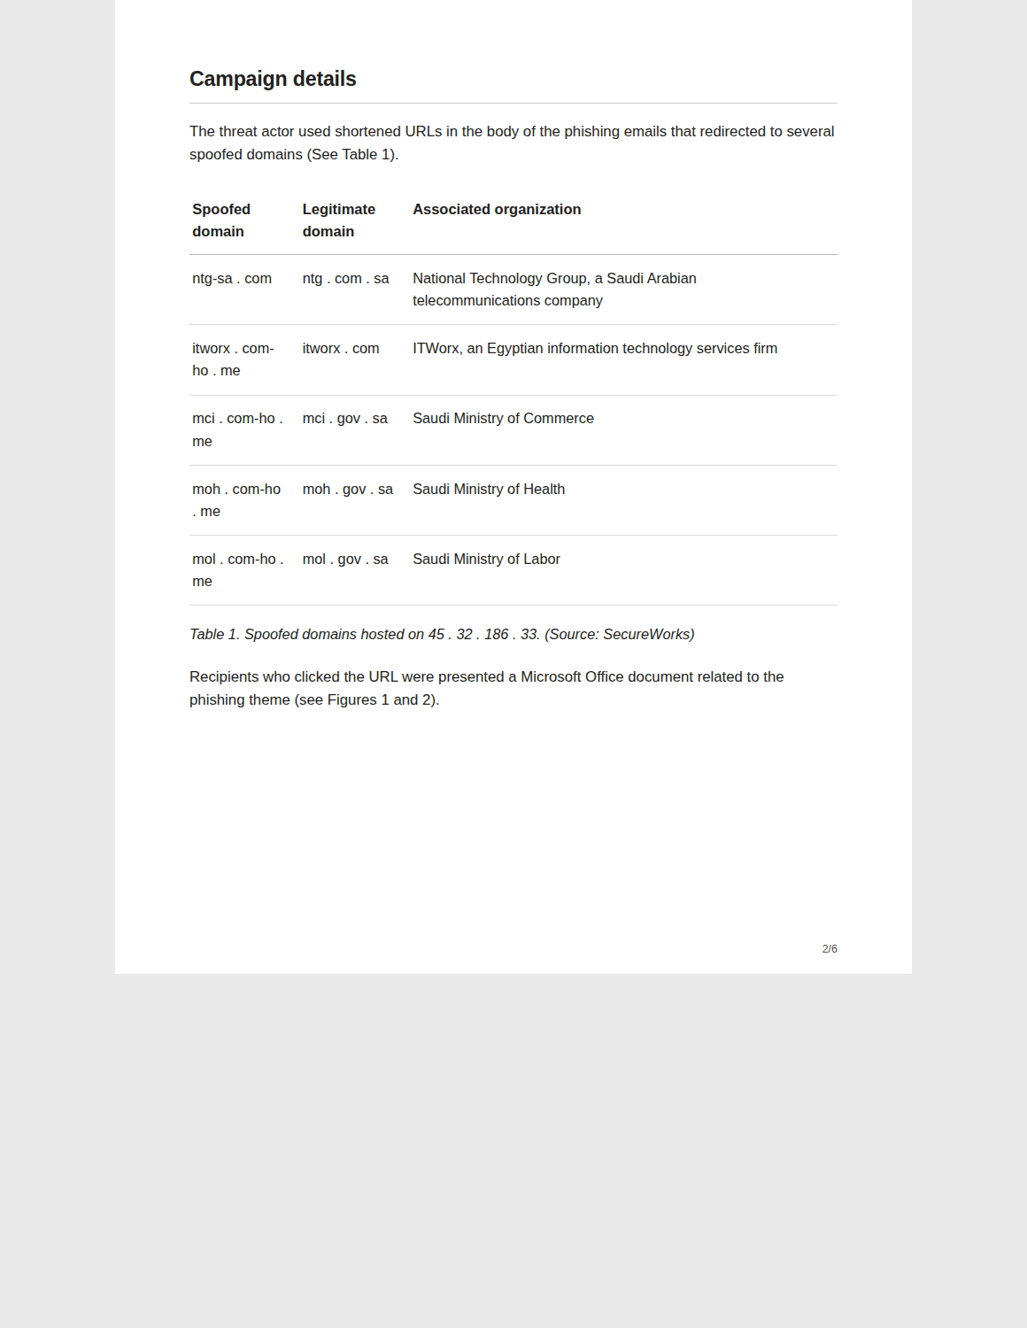Campaign details
The threat actor used shortened URLs in the body of the phishing emails that redirected to several spoofed domains (See Table 1).
| Spoofed domain | Legitimate domain | Associated organization |
| --- | --- | --- |
| ntg-sa . com | ntg . com . sa | National Technology Group, a Saudi Arabian telecommunications company |
| itworx . com-ho . me | itworx . com | ITWorx, an Egyptian information technology services firm |
| mci . com-ho . me | mci . gov . sa | Saudi Ministry of Commerce |
| moh . com-ho . me | moh . gov . sa | Saudi Ministry of Health |
| mol . com-ho . me | mol . gov . sa | Saudi Ministry of Labor |
Table 1. Spoofed domains hosted on 45 . 32 . 186 . 33. (Source: SecureWorks)
Recipients who clicked the URL were presented a Microsoft Office document related to the phishing theme (see Figures 1 and 2).
2/6